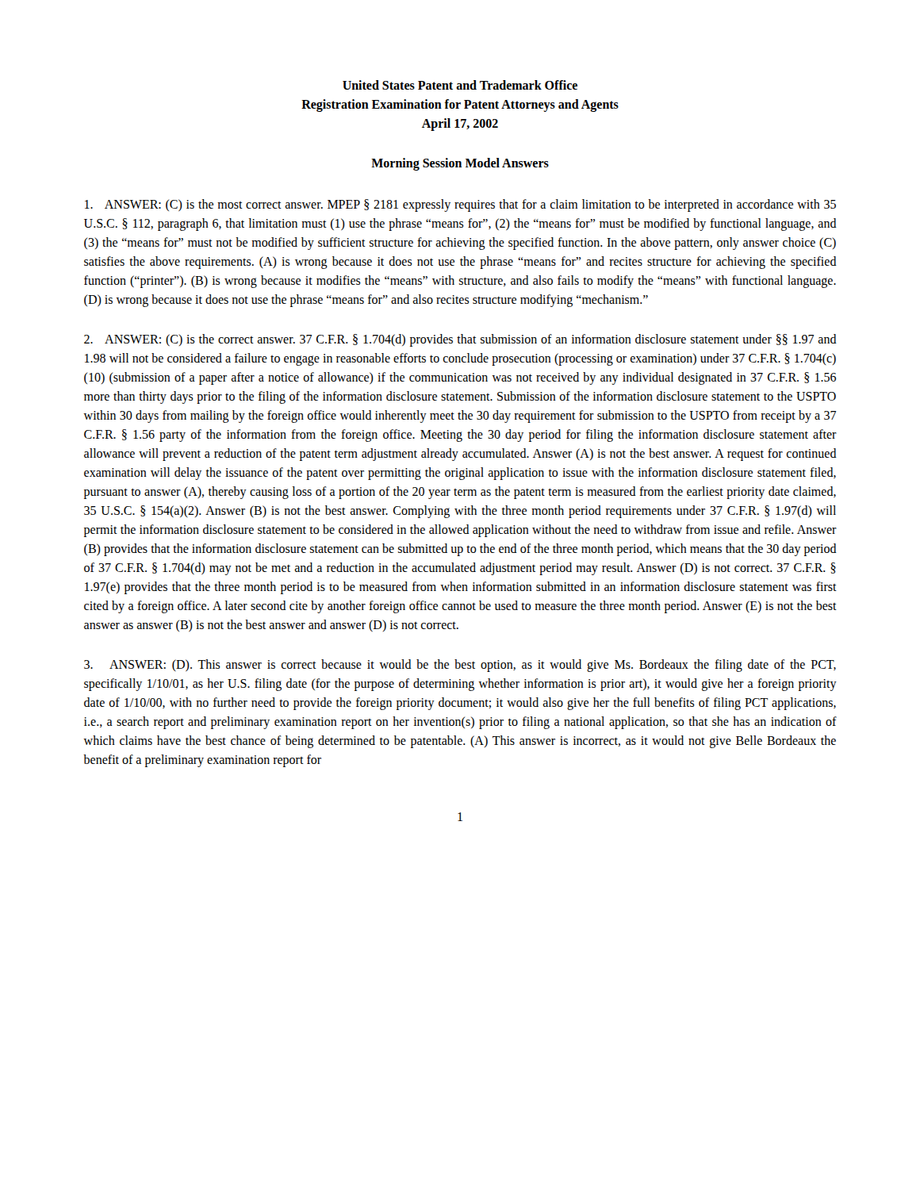United States Patent and Trademark Office
Registration Examination for Patent Attorneys and Agents
April 17, 2002
Morning Session Model Answers
1. ANSWER: (C) is the most correct answer. MPEP § 2181 expressly requires that for a claim limitation to be interpreted in accordance with 35 U.S.C. § 112, paragraph 6, that limitation must (1) use the phrase “means for”, (2) the “means for” must be modified by functional language, and (3) the “means for” must not be modified by sufficient structure for achieving the specified function. In the above pattern, only answer choice (C) satisfies the above requirements. (A) is wrong because it does not use the phrase “means for” and recites structure for achieving the specified function (“printer”). (B) is wrong because it modifies the “means” with structure, and also fails to modify the “means” with functional language. (D) is wrong because it does not use the phrase “means for” and also recites structure modifying “mechanism.”
2. ANSWER: (C) is the correct answer. 37 C.F.R. § 1.704(d) provides that submission of an information disclosure statement under §§ 1.97 and 1.98 will not be considered a failure to engage in reasonable efforts to conclude prosecution (processing or examination) under 37 C.F.R. § 1.704(c)(10) (submission of a paper after a notice of allowance) if the communication was not received by any individual designated in 37 C.F.R. § 1.56 more than thirty days prior to the filing of the information disclosure statement. Submission of the information disclosure statement to the USPTO within 30 days from mailing by the foreign office would inherently meet the 30 day requirement for submission to the USPTO from receipt by a 37 C.F.R. § 1.56 party of the information from the foreign office. Meeting the 30 day period for filing the information disclosure statement after allowance will prevent a reduction of the patent term adjustment already accumulated. Answer (A) is not the best answer. A request for continued examination will delay the issuance of the patent over permitting the original application to issue with the information disclosure statement filed, pursuant to answer (A), thereby causing loss of a portion of the 20 year term as the patent term is measured from the earliest priority date claimed, 35 U.S.C. § 154(a)(2). Answer (B) is not the best answer. Complying with the three month period requirements under 37 C.F.R. § 1.97(d) will permit the information disclosure statement to be considered in the allowed application without the need to withdraw from issue and refile. Answer (B) provides that the information disclosure statement can be submitted up to the end of the three month period, which means that the 30 day period of 37 C.F.R. § 1.704(d) may not be met and a reduction in the accumulated adjustment period may result. Answer (D) is not correct. 37 C.F.R. § 1.97(e) provides that the three month period is to be measured from when information submitted in an information disclosure statement was first cited by a foreign office. A later second cite by another foreign office cannot be used to measure the three month period. Answer (E) is not the best answer as answer (B) is not the best answer and answer (D) is not correct.
3. ANSWER: (D). This answer is correct because it would be the best option, as it would give Ms. Bordeaux the filing date of the PCT, specifically 1/10/01, as her U.S. filing date (for the purpose of determining whether information is prior art), it would give her a foreign priority date of 1/10/00, with no further need to provide the foreign priority document; it would also give her the full benefits of filing PCT applications, i.e., a search report and preliminary examination report on her invention(s) prior to filing a national application, so that she has an indication of which claims have the best chance of being determined to be patentable. (A) This answer is incorrect, as it would not give Belle Bordeaux the benefit of a preliminary examination report for
1